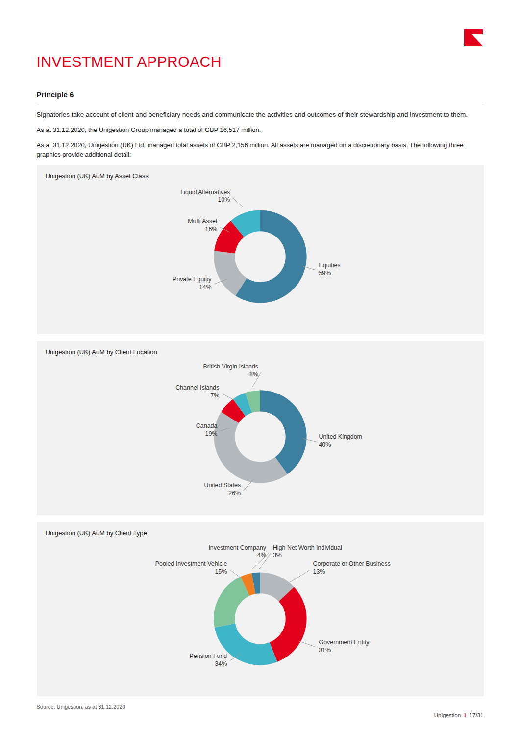Investment Approach
Principle 6
Signatories take account of client and beneficiary needs and communicate the activities and outcomes of their stewardship and investment to them.
As at 31.12.2020, the Unigestion Group managed a total of GBP 16,517 million.
As at 31.12.2020, Unigestion (UK) Ltd. managed total assets of GBP 2,156 million. All assets are managed on a discretionary basis. The following three graphics provide additional detail:
Unigestion (UK) AuM by Asset Class
Liquid Alternatives 10% Multi Asset 16% Private Equitiy 14% Equities 59%
Unigestion (UK) AuM by Client Location
British Virgin Islands 8% Channel Islands 7% Canada 19% United Kingdom 40% United States 26%
Unigestion (UK) AuM by Client Type
Investment Company 4% High Net Worth Individual 3% Corporate or Other Business 13% Pooled Investment Vehicle 15% Government Entity 31% Pension Fund 34%
Source: Unigestion, as at 31.12.2020
Unigestion I 17/31